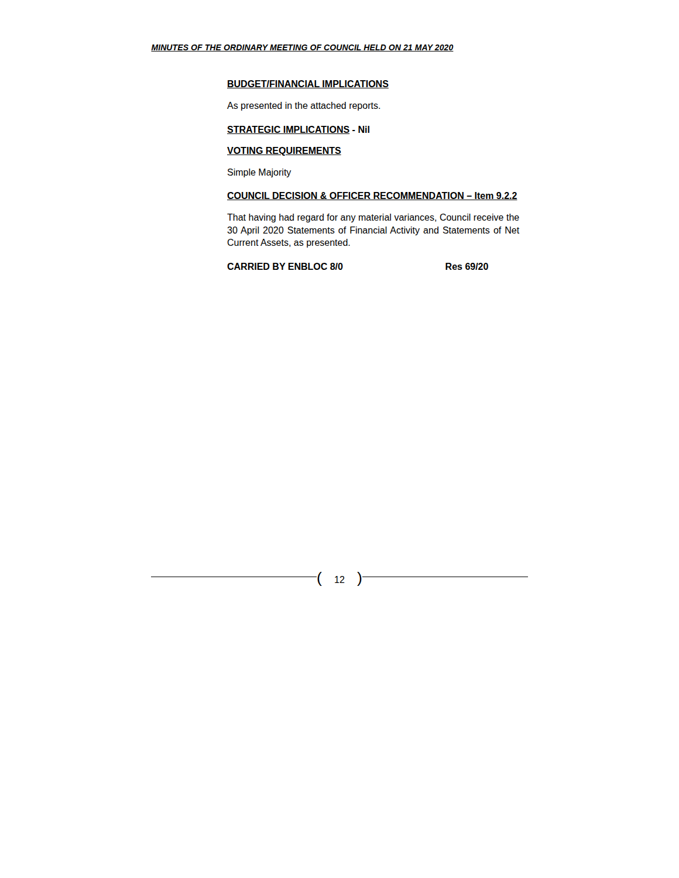MINUTES OF THE ORDINARY MEETING OF COUNCIL HELD ON 21 MAY 2020
BUDGET/FINANCIAL IMPLICATIONS
As presented in the attached reports.
STRATEGIC IMPLICATIONS - Nil
VOTING REQUIREMENTS
Simple Majority
COUNCIL DECISION & OFFICER RECOMMENDATION – Item 9.2.2
That having had regard for any material variances, Council receive the 30 April 2020 Statements of Financial Activity and Statements of Net Current Assets, as presented.
CARRIED BY ENBLOC 8/0 Res 69/20
(
12
)